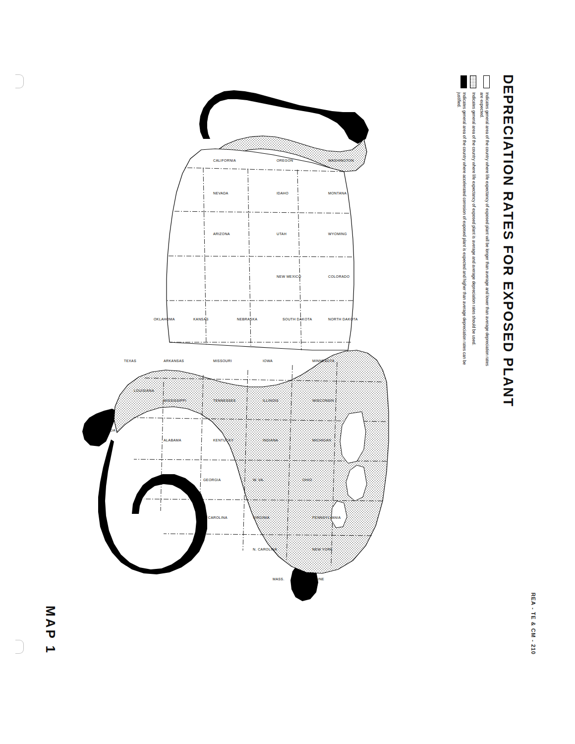REA - TE & CM - 210
DEPRECIATION RATES FOR EXPOSED PLANT
Indicates general area of the country where life expectancy of exposed plant will be longer than average and lower than average depreciation rates are expected.
Indicates general area of the country where life expectancy of exposed plant is average and average depreciation rates should be used.
Indicates general area of the country where accelerated corrosion of exposed plant is expected and higher than average depreciation rates can be justified.
WASHINGTON OREGON CALIFORNIA MONTANA IDAHO NEVADA WYOMING UTAH ARIZONA COLORADO NEW MEXICO NORTH DAKOTA SOUTH DAKOTA NEBRASKA KANSAS OKLAHOMA MINNESOTA IOWA MISSOURI ARKANSAS TEXAS WISCONSIN ILLINOIS TENNESSEE MISSISSIPPI MICHIGAN INDIANA KENTUCKY ALABAMA OHIO W. VA. GEORGIA PENNSYLVANIA VIRGINIA S. CAROLINA NEW YORK N. CAROLINA MAINE N.H. MASS. FLORIDA LOUISIANA
MAP 1